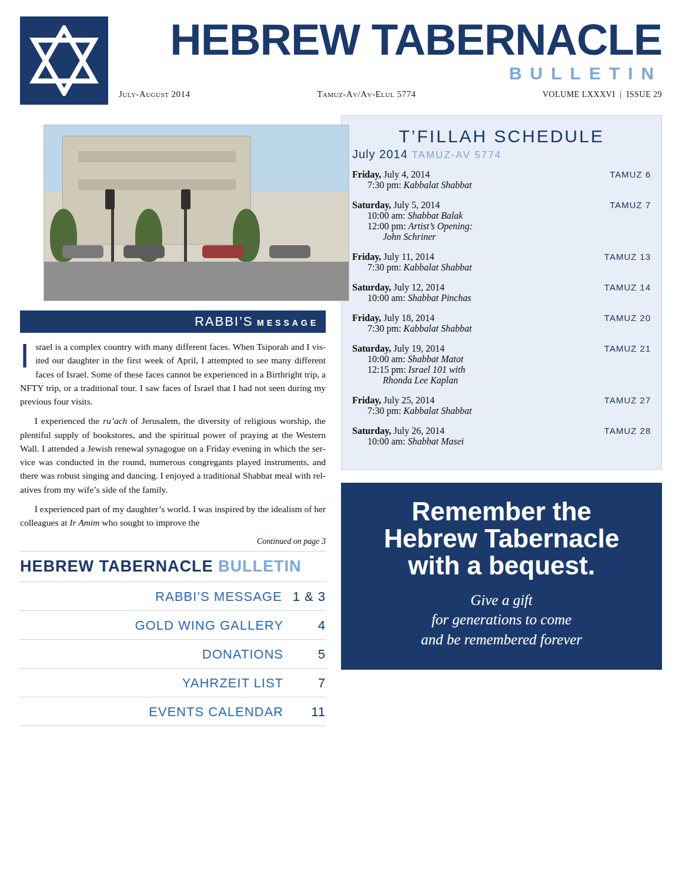HEBREW TABERNACLE
BULLETIN
July-August 2014 Tamuz-Av/Av-Elul 5774 VOLUME LXXXVI | ISSUE 29
RABBI’S MESSAGE
Israel is a complex country with many different faces. When Tsiporah and I visited our daughter in the first week of April, I attempted to see many different faces of Israel. Some of these faces cannot be experienced in a Birthright trip, a NFTY trip, or a traditional tour. I saw faces of Israel that I had not seen during my previous four visits.
I experienced the ru’ach of Jerusalem, the diversity of religious worship, the plentiful supply of bookstores, and the spiritual power of praying at the Western Wall. I attended a Jewish renewal synagogue on a Friday evening in which the service was conducted in the round, numerous congregants played instruments, and there was robust singing and dancing. I enjoyed a traditional Shabbat meal with relatives from my wife’s side of the family.
I experienced part of my daughter’s world. I was inspired by the idealism of her colleagues at Ir Amim who sought to improve the
Continued on page 3
HEBREW TABERNACLE BULLETIN
RABBI’S MESSAGE 1 & 3
GOLD WING GALLERY 4
DONATIONS 5
YAHRZEIT LIST 7
EVENTS CALENDAR 11
T’FILLAH SCHEDULE
July 2014 TAMUZ-AV 5774
| Friday, July 4, 2014 7:30 pm: Kabbalat Shabbat | TAMUZ 6 |
| Saturday, July 5, 2014 10:00 am: Shabbat Balak 12:00 pm: Artist’s Opening: John Schriner | TAMUZ 7 |
| Friday, July 11, 2014 7:30 pm: Kabbalat Shabbat | TAMUZ 13 |
| Saturday, July 12, 2014 10:00 am: Shabbat Pinchas | TAMUZ 14 |
| Friday, July 18, 2014 7:30 pm: Kabbalat Shabbat | TAMUZ 20 |
| Saturday, July 19, 2014 10:00 am: Shabbat Matot 12:15 pm: Israel 101 with Rhonda Lee Kaplan | TAMUZ 21 |
| Friday, July 25, 2014 7:30 pm: Kabbalat Shabbat | TAMUZ 27 |
| Saturday, July 26, 2014 10:00 am: Shabbat Masei | TAMUZ 28 |
Remember the
Hebrew Tabernacle
with a bequest.
Give a gift
for generations to come
and be remembered forever